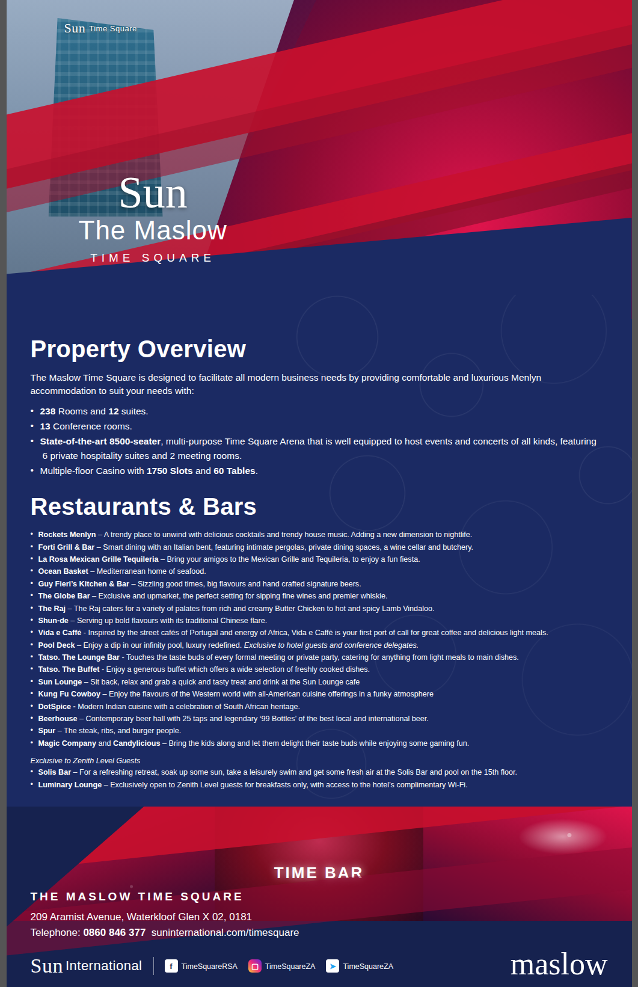Sun Time Square
Sun The Maslow TIME SQUARE
Property Overview
The Maslow Time Square is designed to facilitate all modern business needs by providing comfortable and luxurious Menlyn accommodation to suit your needs with:
238 Rooms and 12 suites.
13 Conference rooms.
State-of-the-art 8500-seater, multi-purpose Time Square Arena that is well equipped to host events and concerts of all kinds, featuring 6 private hospitality suites and 2 meeting rooms.
Multiple-floor Casino with 1750 Slots and 60 Tables.
Restaurants & Bars
Rockets Menlyn – A trendy place to unwind with delicious cocktails and trendy house music. Adding a new dimension to nightlife.
Forti Grill & Bar – Smart dining with an Italian bent, featuring intimate pergolas, private dining spaces, a wine cellar and butchery.
La Rosa Mexican Grille Tequileria – Bring your amigos to the Mexican Grille and Tequileria, to enjoy a fun fiesta.
Ocean Basket – Mediterranean home of seafood.
Guy Fieri’s Kitchen & Bar – Sizzling good times, big flavours and hand crafted signature beers.
The Globe Bar – Exclusive and upmarket, the perfect setting for sipping fine wines and premier whiskie.
The Raj – The Raj caters for a variety of palates from rich and creamy Butter Chicken to hot and spicy Lamb Vindaloo.
Shun-de – Serving up bold flavours with its traditional Chinese flare.
Vida e Caffé - Inspired by the street cafés of Portugal and energy of Africa, Vida e Caffè is your first port of call for great coffee and delicious light meals.
Pool Deck – Enjoy a dip in our infinity pool, luxury redefined. Exclusive to hotel guests and conference delegates.
Tatso. The Lounge Bar - Touches the taste buds of every formal meeting or private party, catering for anything from light meals to main dishes.
Tatso. The Buffet - Enjoy a generous buffet which offers a wide selection of freshly cooked dishes.
Sun Lounge – Sit back, relax and grab a quick and tasty treat and drink at the Sun Lounge cafe
Kung Fu Cowboy – Enjoy the flavours of the Western world with all-American cuisine offerings in a funky atmosphere
DotSpice - Modern Indian cuisine with a celebration of South African heritage.
Beerhouse – Contemporary beer hall with 25 taps and legendary ‘99 Bottles’ of the best local and international beer.
Spur – The steak, ribs, and burger people.
Magic Company and Candylicious – Bring the kids along and let them delight their taste buds while enjoying some gaming fun.
Exclusive to Zenith Level Guests
Solis Bar – For a refreshing retreat, soak up some sun, take a leisurely swim and get some fresh air at the Solis Bar and pool on the 15th floor.
Luminary Lounge – Exclusively open to Zenith Level guests for breakfasts only, with access to the hotel’s complimentary Wi-Fi.
THE MASLOW TIME SQUARE
209 Aramist Avenue, Waterkloof Glen X 02, 0181
Telephone: 0860 846 377 suninternational.com/timesquare
Sun International
fTimeSquareRSA ▢TimeSquareZA ➤TimeSquareZA
maslow